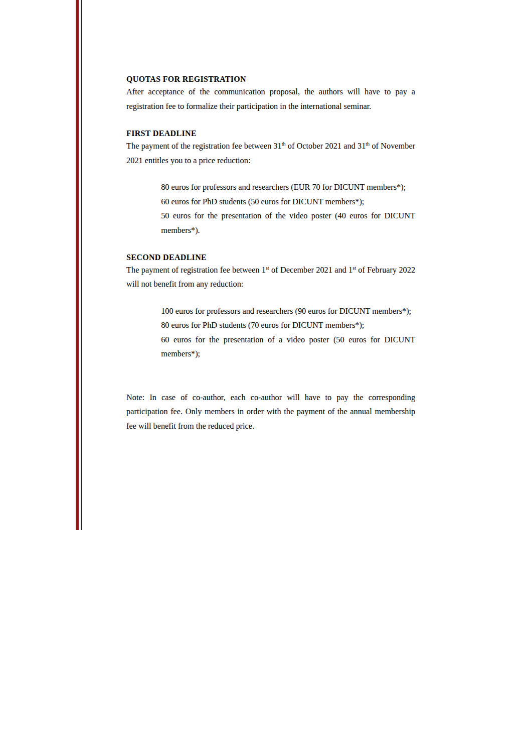QUOTAS FOR REGISTRATION
After acceptance of the communication proposal, the authors will have to pay a registration fee to formalize their participation in the international seminar.
FIRST DEADLINE
The payment of the registration fee between 31th of October 2021 and 31th of November 2021 entitles you to a price reduction:
80 euros for professors and researchers (EUR 70 for DICUNT members*);
60 euros for PhD students (50 euros for DICUNT members*);
50 euros for the presentation of the video poster (40 euros for DICUNT members*).
SECOND DEADLINE
The payment of registration fee between 1st of December 2021 and 1st of February 2022 will not benefit from any reduction:
100 euros for professors and researchers (90 euros for DICUNT members*);
80 euros for PhD students (70 euros for DICUNT members*);
60 euros for the presentation of a video poster (50 euros for DICUNT members*);
Note: In case of co-author, each co-author will have to pay the corresponding participation fee. Only members in order with the payment of the annual membership fee will benefit from the reduced price.